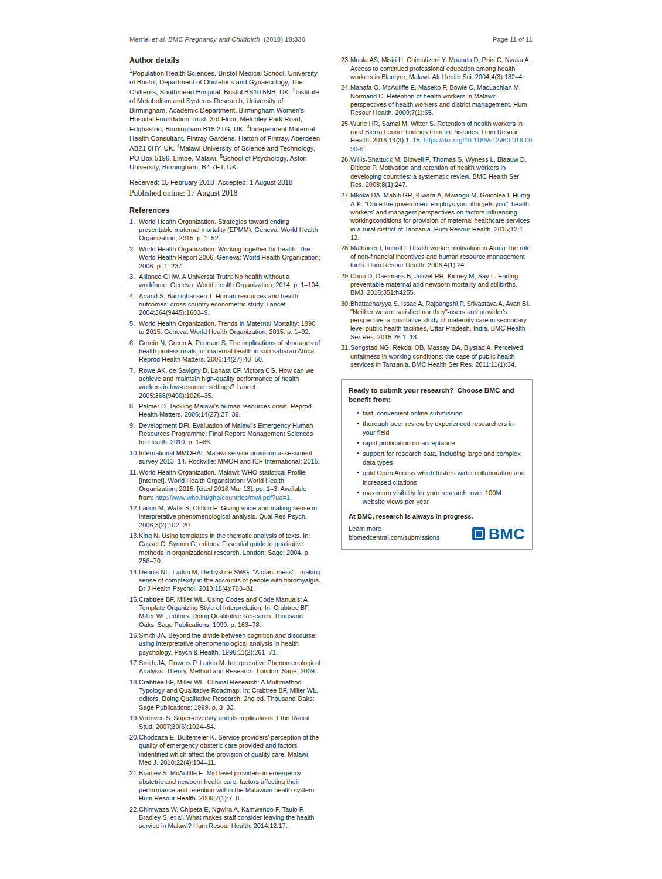Merriel et al. BMC Pregnancy and Childbirth (2018) 18:336
Page 11 of 11
Author details
1Population Health Sciences, Bristol Medical School, University of Bristol, Department of Obstetrics and Gynaecology, The Chilterns, Southmead Hospital, Bristol BS10 5NB, UK. 2Institute of Metabolism and Systems Research, University of Birmingham, Academic Department, Birmingham Women's Hospital Foundation Trust, 3rd Floor, Metchley Park Road, Edgbaston, Birmingham B15 2TG, UK. 3Independent Maternal Health Consultant, Fintray Gardens, Hatton of Fintray, Aberdeen AB21 0HY, UK. 4Malawi University of Science and Technology, PO Box 5196, Limbe, Malawi. 5School of Psychology, Aston University, Birmingham, B4 7ET, UK.
Received: 15 February 2018 Accepted: 1 August 2018
Published online: 17 August 2018
References
World Health Organization. Strategies toward ending preventable maternal mortality (EPMM). Geneva: World Health Organization; 2015. p. 1–52.
World Health Organization. Working together for health: The World Health Report 2006. Geneva: World Health Organization; 2006. p. 1–237.
Alliance GHW. A Universal Truth: No health without a workforce. Geneva: World Health Organization; 2014. p. 1–104.
Anand S, Bärnighausen T. Human resources and health outcomes: cross-country econometric study. Lancet. 2004;364(9445):1603–9.
World Health Organization. Trends in Maternal Mortality: 1990 to 2015: Geneva: World Health Organization; 2015. p. 1–92.
Gerein N, Green A, Pearson S. The implications of shortages of health professionals for maternal health in sub-saharan Africa. Reprod Health Matters. 2006;14(27):40–50.
Rowe AK, de Savigny D, Lanata CF, Victora CG. How can we achieve and maintain high-quality performance of health workers in low-resource settings? Lancet. 2005;366(9490):1026–35.
Palmer D. Tackling Malawi's human resources crisis. Reprod Health Matters. 2006;14(27):27–39.
Development DFI. Evaluation of Malawi's Emergency Human Resources Programme: Final Report: Management Sciences for Health; 2010. p. 1–86.
International MMOHAI. Malawi service provision assessment survey 2013–14. Rockville: MMOH and ICF International; 2015.
World Health Organization. Malawi: WHO statistical Profile [Internet]. World Health Organsiation: World Health Organization; 2015. [cited 2016 Mar 13]. pp. 1–3. Available from: http://www.who.int/gho/countries/mwi.pdf?ua=1.
Larkin M, Watts S, Clifton E. Giving voice and making sense in interpretative phenomenological analysis. Qual Res Psych. 2006;3(2):102–20.
King N. Using templates in the thematic analysis of texts. In: Cassel C, Symon G, editors. Essential guide to qualitative methods in organizational research. London: Sage; 2004. p. 256–70.
Dennis NL, Larkin M, Derbyshire SWG. "A giant mess" - making sense of complexity in the accounts of people with fibromyalgia. Br J Health Psychol. 2013;18(4):763–81.
Crabtree BF, Miller WL. Using Codes and Code Manuals: A Template Organizing Style of Interpretation. In: Crabtree BF, Miller WL, editors. Doing Qualitative Research. Thousand Oaks: Sage Publications; 1999. p. 163–78.
Smith JA. Beyond the divide between cognition and discourse: using interpretative phenomenological analysis in health psychology. Psych & Health. 1996;11(2):261–71.
Smith JA, Flowers P, Larkin M. Interpretative Phenomenological Analysis: Theory, Method and Research. London: Sage; 2009.
Crabtree BF, Miller WL. Clinical Research: A Multimethod Typology and Qualitative Roadmap. In: Crabtree BF, Miller WL, editors. Doing Qualitative Research. 2nd ed. Thousand Oaks: Sage Publications; 1999. p. 3–33.
Vertovec S. Super-diversity and its implications. Ethn Racial Stud. 2007;30(6):1024–54.
Chodzaza E, Bultemeier K. Service providers' perception of the quality of emergency obsteric care provided and factors indentified which affect the provision of quality care. Malawi Med J. 2010;22(4):104–11.
Bradley S, McAuliffe E. Mid-level providers in emergency obstetric and newborn health care: factors affecting their performance and retention within the Malawian health system. Hum Resour Health. 2009;7(1):7–8.
Chimwaza W, Chipeta E, Ngwira A, Kamwendo F, Taulo F, Bradley S, et al. What makes staff consider leaving the health service in Malawi? Hum Resour Health. 2014;12:17.
Muula AS, Misiri H, Chimalizeni Y, Mpando D, Phiri C, Nyaka A. Access to continued professional education among health workers in Blantyre, Malawi. Afr Health Sci. 2004;4(3):182–4.
Manafa O, McAuliffe E, Maseko F, Bowie C, MacLachlan M, Normand C. Retention of health workers in Malawi: perspectives of health workers and district management. Hum Resour Health. 2009;7(1):65.
Wurie HR, Samai M, Witter S. Retention of health workers in rural Sierra Leone: findings from life histories. Hum Resour Health. 2016;14(3):1–15. https://doi.org/10.1186/s12960-016-0099-6.
Willis-Shattuck M, Bidwell P, Thomas S, Wyness L, Blaauw D, Ditlopo P. Motivation and retention of health workers in developing countries: a systematic review. BMC Health Ser Res. 2008;8(1):247.
Mkoka DA, Mahiti GR, Kiwara A, Mwangu M, Goicolea I, Hurtig A-K. "Once the government employs you, itforgets you": health workers' and managers'perspectives on factors influencing workingconditions for provision of maternal healthcare services in a rural district of Tanzania. Hum Resour Health. 2015;12:1–13.
Mathauer I, Imhoff I. Health worker motivation in Africa: the role of non-financial incentives and human resource management tools. Hum Resour Health. 2006;4(1):24.
Chou D, Daelmans B, Jolivet RR, Kinney M, Say L. Ending preventable maternal and newborn mortality and stillbirths. BMJ. 2015;351:h4255.
Bhattacharyya S, Issac A, Rajbangshi P, Srivastava A, Avan BI. "Neither we are satisfied nor they"-users and provider's perspective: a qualitative study of maternity care in secondary level public health facilities, Uttar Pradesh, India. BMC Health Ser Res. 2015 26:1–13.
Songstad NG, Rekdal OB, Massay DA, Blystad A. Perceived unfairness in working conditions: the case of public health services in Tanzania. BMC Health Ser Res. 2011;11(1):34.
Ready to submit your research? Choose BMC and benefit from:
fast, convenient online submission
thorough peer review by experienced researchers in your field
rapid publication on acceptance
support for research data, including large and complex data types
gold Open Access which fosters wider collaboration and increased citations
maximum visibility for your research: over 100M website views per year
At BMC, research is always in progress.
Learn more biomedcentral.com/submissions
BMC